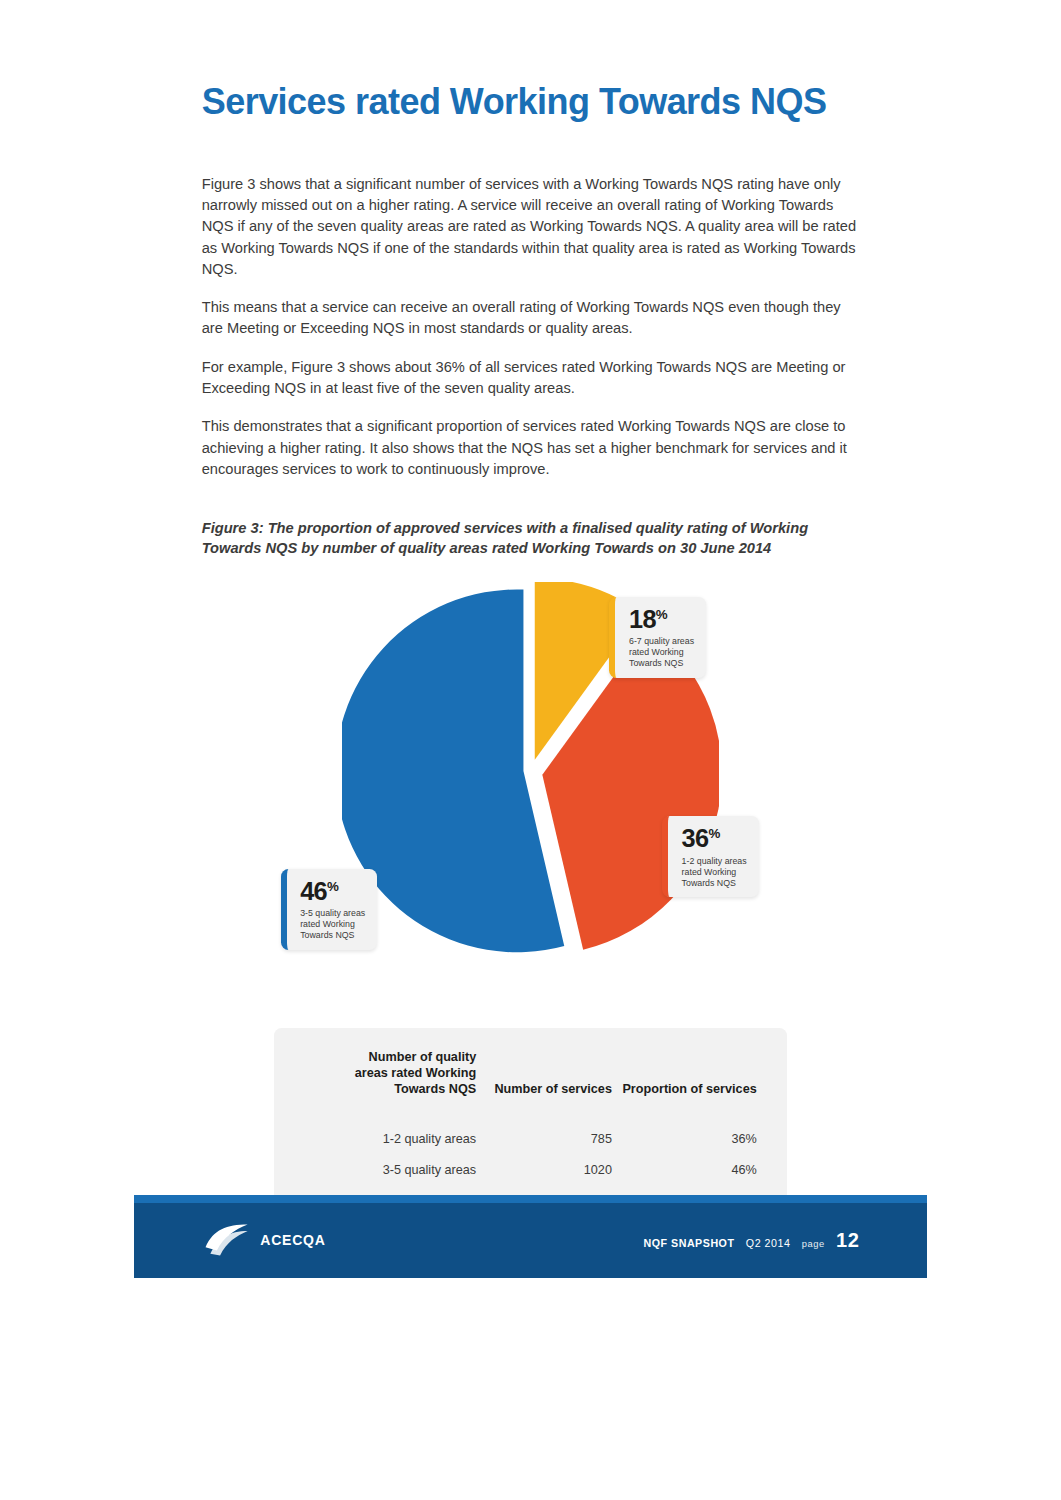Services rated Working Towards NQS
Figure 3 shows that a significant number of services with a Working Towards NQS rating have only narrowly missed out on a higher rating. A service will receive an overall rating of Working Towards NQS if any of the seven quality areas are rated as Working Towards NQS. A quality area will be rated as Working Towards NQS if one of the standards within that quality area is rated as Working Towards NQS.
This means that a service can receive an overall rating of Working Towards NQS even though they are Meeting or Exceeding NQS in most standards or quality areas.
For example, Figure 3 shows about 36% of all services rated Working Towards NQS are Meeting or Exceeding NQS in at least five of the seven quality areas.
This demonstrates that a significant proportion of services rated Working Towards NQS are close to achieving a higher rating. It also shows that the NQS has set a higher benchmark for services and it encourages services to work to continuously improve.
Figure 3: The proportion of approved services with a finalised quality rating of Working Towards NQS by number of quality areas rated Working Towards on 30 June 2014
18% 6-7 quality areas
rated Working
Towards NQS
36% 1-2 quality areas
rated Working
Towards NQS
46% 3-5 quality areas
rated Working
Towards NQS
| Number of quality areas rated Working Towards NQS | Number of services | Proportion of services |
| --- | --- | --- |
| 1-2 quality areas | 785 | 36% |
| 3-5 quality areas | 1020 | 46% |
| 6-7 quality areas | 385 | 18% |
| TOTAL | 2190 | |
ACECQA
NQF SNAPSHOT Q2 2014 page 12